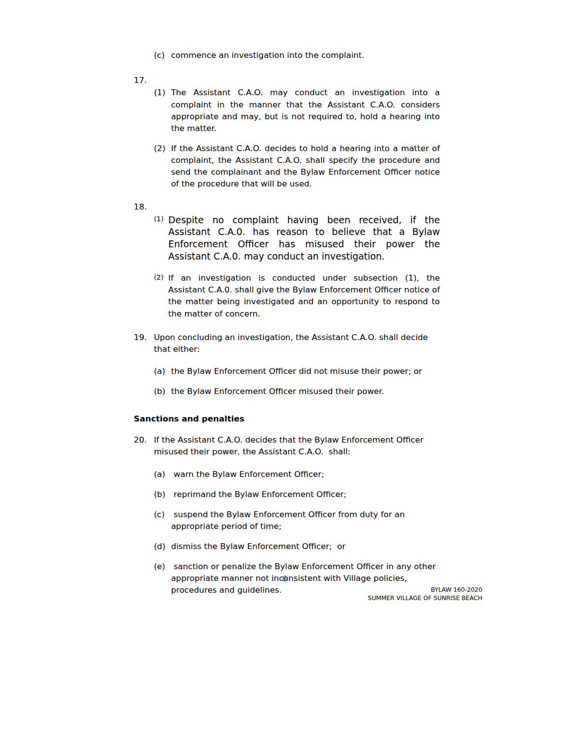(c) commence an investigation into the complaint.
17.
(1) The Assistant C.A.O. may conduct an investigation into a complaint in the manner that the Assistant C.A.O. considers appropriate and may, but is not required to, hold a hearing into the matter.
(2) If the Assistant C.A.O. decides to hold a hearing into a matter of complaint, the Assistant C.A.O. shall specify the procedure and send the complainant and the Bylaw Enforcement Officer notice of the procedure that will be used.
18.
(1) Despite no complaint having been received, if the Assistant C.A.0. has reason to believe that a Bylaw Enforcement Officer has misused their power the Assistant C.A.0. may conduct an investigation.
(2) If an investigation is conducted under subsection (1), the Assistant C.A.0. shall give the Bylaw Enforcement Officer notice of the matter being investigated and an opportunity to respond to the matter of concern.
19. Upon concluding an investigation, the Assistant C.A.O. shall decide that either:
(a) the Bylaw Enforcement Officer did not misuse their power; or
(b) the Bylaw Enforcement Officer misused their power.
Sanctions and penalties
20. If the Assistant C.A.O. decides that the Bylaw Enforcement Officer misused their power, the Assistant C.A.O. shall:
(a) warn the Bylaw Enforcement Officer;
(b) reprimand the Bylaw Enforcement Officer;
(c) suspend the Bylaw Enforcement Officer from duty for an appropriate period of time;
(d) dismiss the Bylaw Enforcement Officer; or
(e) sanction or penalize the Bylaw Enforcement Officer in any other appropriate manner not inconsistent with Village policies, procedures and guidelines.
6
BYLAW 160-2020
SUMMER VILLAGE OF SUNRISE BEACH